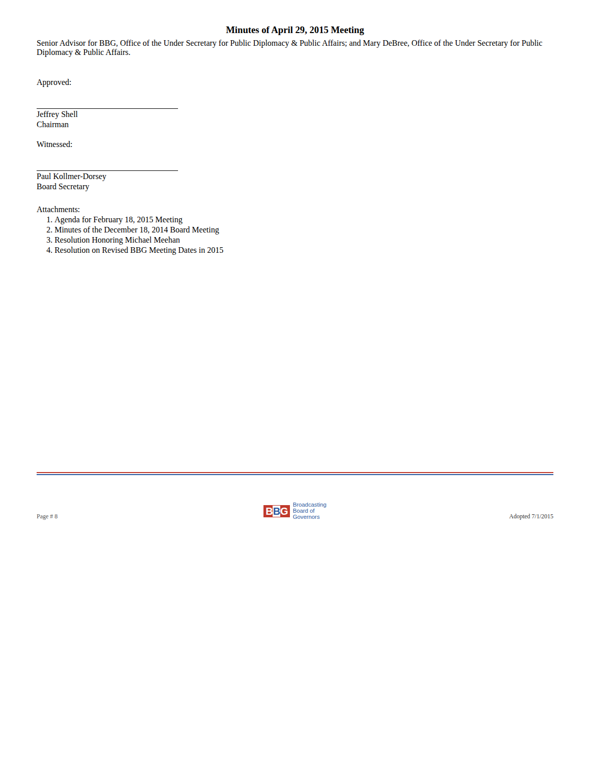Minutes of April 29, 2015 Meeting
Senior Advisor for BBG, Office of the Under Secretary for Public Diplomacy & Public Affairs; and Mary DeBree, Office of the Under Secretary for Public Diplomacy & Public Affairs.
Approved:
Jeffrey Shell
Chairman
Witnessed:
Paul Kollmer-Dorsey
Board Secretary
Attachments:
Agenda for February 18, 2015 Meeting
Minutes of the December 18, 2014 Board Meeting
Resolution Honoring Michael Meehan
Resolution on Revised BBG Meeting Dates in 2015
Page # 8
BBG Broadcasting
Board of
Governors
Adopted 7/1/2015